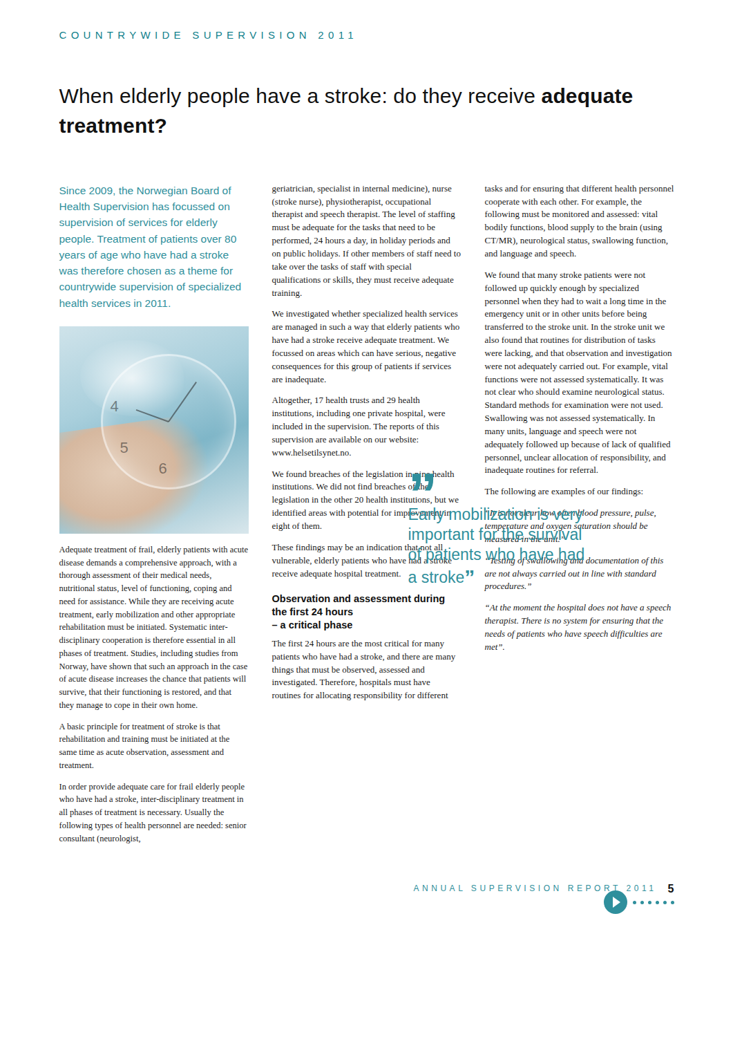Countrywide Supervision 2011
When elderly people have a stroke: do they receive adequate treatment?
Since 2009, the Norwegian Board of Health Supervision has focussed on supervision of services for elderly people. Treatment of patients over 80 years of age who have had a stroke was therefore chosen as a theme for countrywide supervision of specialized health services in 2011.
4 5 6
Adequate treatment of frail, elderly patients with acute disease demands a comprehensive approach, with a thorough assessment of their medical needs, nutritional status, level of functioning, coping and need for assistance. While they are receiving acute treatment, early mobilization and other appropriate rehabilitation must be initiated. Systematic inter-disciplinary cooperation is therefore essential in all phases of treatment. Studies, including studies from Norway, have shown that such an approach in the case of acute disease increases the chance that patients will survive, that their functioning is restored, and that they manage to cope in their own home.
A basic principle for treatment of stroke is that rehabilitation and training must be initiated at the same time as acute observation, assessment and treatment.
In order provide adequate care for frail elderly people who have had a stroke, inter-disciplinary treatment in all phases of treatment is necessary. Usually the following types of health personnel are needed: senior consultant (neurologist,
geriatrician, specialist in internal medicine), nurse (stroke nurse), physiotherapist, occupational therapist and speech therapist. The level of staffing must be adequate for the tasks that need to be performed, 24 hours a day, in holiday periods and on public holidays. If other members of staff need to take over the tasks of staff with special qualifications or skills, they must receive adequate training.
We investigated whether specialized health services are managed in such a way that elderly patients who have had a stroke receive adequate treatment. We focussed on areas which can have serious, negative consequences for this group of patients if services are inadequate.
Altogether, 17 health trusts and 29 health institutions, including one private hospital, were included in the supervision. The reports of this supervision are available on our website: www.helsetilsynet.no.
We found breaches of the legislation in nine health institutions. We did not find breaches of the legislation in the other 20 health institutions, but we identified areas with potential for improvement in eight of them.
These findings may be an indication that not all vulnerable, elderly patients who have had a stroke receive adequate hospital treatment.
Observation and assessment during the first 24 hours
– a critical phase
The first 24 hours are the most critical for many patients who have had a stroke, and there are many things that must be observed, assessed and investigated. Therefore, hospitals must have routines for allocating responsibility for different
tasks and for ensuring that different health personnel cooperate with each other. For example, the following must be monitored and assessed: vital bodily functions, blood supply to the brain (using CT/MR), neurological status, swallowing function, and language and speech.
We found that many stroke patients were not followed up quickly enough by specialized personnel when they had to wait a long time in the emergency unit or in other units before being transferred to the stroke unit. In the stroke unit we also found that routines for distribution of tasks were lacking, and that observation and investigation were not adequately carried out. For example, vital functions were not assessed systematically. It was not clear who should examine neurological status. Standard methods for examination were not used. Swallowing was not assessed systematically. In many units, language and speech were not adequately followed up because of lack of qualified personnel, unclear allocation of responsibility, and inadequate routines for referral.
The following are examples of our findings:
“It is not clear how often blood pressure, pulse, temperature and oxygen saturation should be measured in the unit.”
“Testing of swallowing and documentation of this are not always carried out in line with standard procedures.”
“At the moment the hospital does not have a speech therapist. There is no system for ensuring that the needs of patients who have speech difficulties are met”.
” Early mobilization is very important for the survival of patients who have had a stroke”
Annual Supervision Report 2011 5